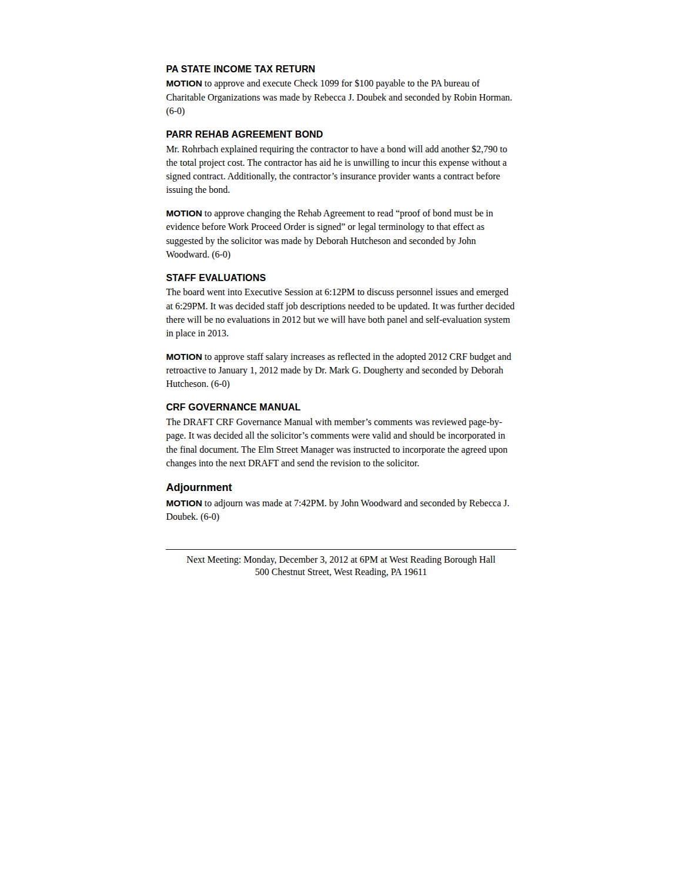PA STATE INCOME TAX RETURN
MOTION to approve and execute Check 1099 for $100 payable to the PA bureau of Charitable Organizations was made by Rebecca J. Doubek and seconded by Robin Horman. (6-0)
PARR REHAB AGREEMENT BOND
Mr. Rohrbach explained requiring the contractor to have a bond will add another $2,790 to the total project cost. The contractor has aid he is unwilling to incur this expense without a signed contract. Additionally, the contractor’s insurance provider wants a contract before issuing the bond.
MOTION to approve changing the Rehab Agreement to read “proof of bond must be in evidence before Work Proceed Order is signed” or legal terminology to that effect as suggested by the solicitor was made by Deborah Hutcheson and seconded by John Woodward. (6-0)
STAFF EVALUATIONS
The board went into Executive Session at 6:12PM to discuss personnel issues and emerged at 6:29PM. It was decided staff job descriptions needed to be updated. It was further decided there will be no evaluations in 2012 but we will have both panel and self-evaluation system in place in 2013.
MOTION to approve staff salary increases as reflected in the adopted 2012 CRF budget and retroactive to January 1, 2012 made by Dr. Mark G. Dougherty and seconded by Deborah Hutcheson. (6-0)
CRF GOVERNANCE MANUAL
The DRAFT CRF Governance Manual with member’s comments was reviewed page-by-page. It was decided all the solicitor’s comments were valid and should be incorporated in the final document. The Elm Street Manager was instructed to incorporate the agreed upon changes into the next DRAFT and send the revision to the solicitor.
Adjournment
MOTION to adjourn was made at 7:42PM. by John Woodward and seconded by Rebecca J. Doubek. (6-0)
Next Meeting: Monday, December 3, 2012 at 6PM at West Reading Borough Hall
500 Chestnut Street, West Reading, PA 19611